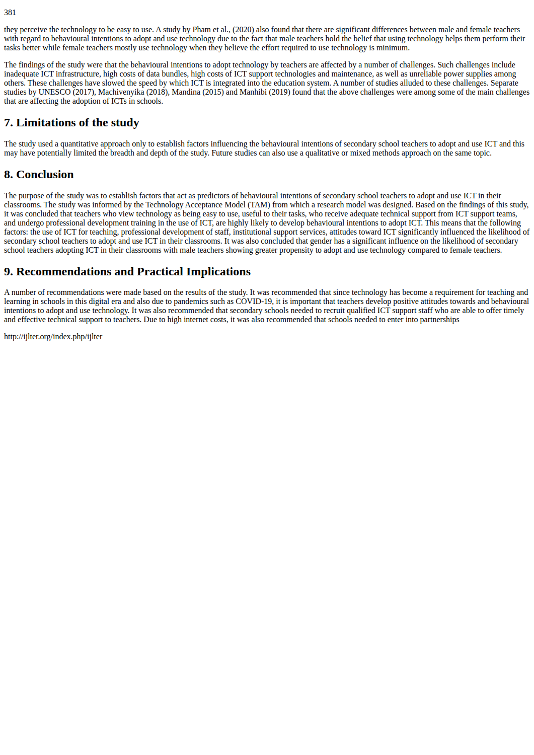381
they perceive the technology to be easy to use. A study by Pham et al., (2020) also found that there are significant differences between male and female teachers with regard to behavioural intentions to adopt and use technology due to the fact that male teachers hold the belief that using technology helps them perform their tasks better while female teachers mostly use technology when they believe the effort required to use technology is minimum.
The findings of the study were that the behavioural intentions to adopt technology by teachers are affected by a number of challenges. Such challenges include inadequate ICT infrastructure, high costs of data bundles, high costs of ICT support technologies and maintenance, as well as unreliable power supplies among others. These challenges have slowed the speed by which ICT is integrated into the education system. A number of studies alluded to these challenges. Separate studies by UNESCO (2017), Machivenyika (2018), Mandina (2015) and Manhibi (2019) found that the above challenges were among some of the main challenges that are affecting the adoption of ICTs in schools.
7. Limitations of the study
The study used a quantitative approach only to establish factors influencing the behavioural intentions of secondary school teachers to adopt and use ICT and this may have potentially limited the breadth and depth of the study. Future studies can also use a qualitative or mixed methods approach on the same topic.
8. Conclusion
The purpose of the study was to establish factors that act as predictors of behavioural intentions of secondary school teachers to adopt and use ICT in their classrooms. The study was informed by the Technology Acceptance Model (TAM) from which a research model was designed. Based on the findings of this study, it was concluded that teachers who view technology as being easy to use, useful to their tasks, who receive adequate technical support from ICT support teams, and undergo professional development training in the use of ICT, are highly likely to develop behavioural intentions to adopt ICT. This means that the following factors: the use of ICT for teaching, professional development of staff, institutional support services, attitudes toward ICT significantly influenced the likelihood of secondary school teachers to adopt and use ICT in their classrooms. It was also concluded that gender has a significant influence on the likelihood of secondary school teachers adopting ICT in their classrooms with male teachers showing greater propensity to adopt and use technology compared to female teachers.
9. Recommendations and Practical Implications
A number of recommendations were made based on the results of the study. It was recommended that since technology has become a requirement for teaching and learning in schools in this digital era and also due to pandemics such as COVID-19, it is important that teachers develop positive attitudes towards and behavioural intentions to adopt and use technology. It was also recommended that secondary schools needed to recruit qualified ICT support staff who are able to offer timely and effective technical support to teachers. Due to high internet costs, it was also recommended that schools needed to enter into partnerships
http://ijlter.org/index.php/ijlter